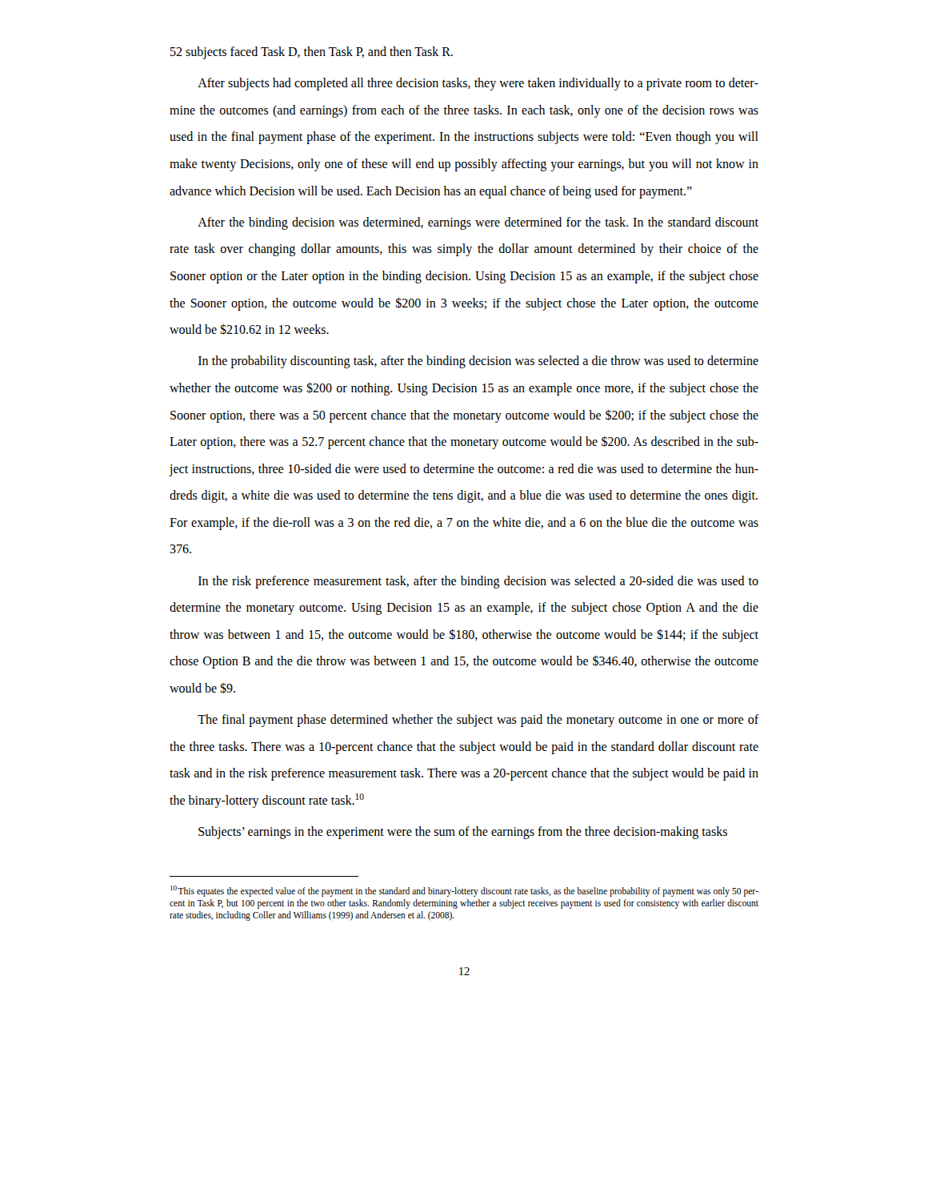52 subjects faced Task D, then Task P, and then Task R.
After subjects had completed all three decision tasks, they were taken individually to a private room to determine the outcomes (and earnings) from each of the three tasks. In each task, only one of the decision rows was used in the final payment phase of the experiment. In the instructions subjects were told: “Even though you will make twenty Decisions, only one of these will end up possibly affecting your earnings, but you will not know in advance which Decision will be used. Each Decision has an equal chance of being used for payment.”
After the binding decision was determined, earnings were determined for the task. In the standard discount rate task over changing dollar amounts, this was simply the dollar amount determined by their choice of the Sooner option or the Later option in the binding decision. Using Decision 15 as an example, if the subject chose the Sooner option, the outcome would be $200 in 3 weeks; if the subject chose the Later option, the outcome would be $210.62 in 12 weeks.
In the probability discounting task, after the binding decision was selected a die throw was used to determine whether the outcome was $200 or nothing. Using Decision 15 as an example once more, if the subject chose the Sooner option, there was a 50 percent chance that the monetary outcome would be $200; if the subject chose the Later option, there was a 52.7 percent chance that the monetary outcome would be $200. As described in the subject instructions, three 10-sided die were used to determine the outcome: a red die was used to determine the hundreds digit, a white die was used to determine the tens digit, and a blue die was used to determine the ones digit. For example, if the die-roll was a 3 on the red die, a 7 on the white die, and a 6 on the blue die the outcome was 376.
In the risk preference measurement task, after the binding decision was selected a 20-sided die was used to determine the monetary outcome. Using Decision 15 as an example, if the subject chose Option A and the die throw was between 1 and 15, the outcome would be $180, otherwise the outcome would be $144; if the subject chose Option B and the die throw was between 1 and 15, the outcome would be $346.40, otherwise the outcome would be $9.
The final payment phase determined whether the subject was paid the monetary outcome in one or more of the three tasks. There was a 10-percent chance that the subject would be paid in the standard dollar discount rate task and in the risk preference measurement task. There was a 20-percent chance that the subject would be paid in the binary-lottery discount rate task.10
Subjects’ earnings in the experiment were the sum of the earnings from the three decision-making tasks
10 This equates the expected value of the payment in the standard and binary-lottery discount rate tasks, as the baseline probability of payment was only 50 percent in Task P, but 100 percent in the two other tasks. Randomly determining whether a subject receives payment is used for consistency with earlier discount rate studies, including Coller and Williams (1999) and Andersen et al. (2008).
12